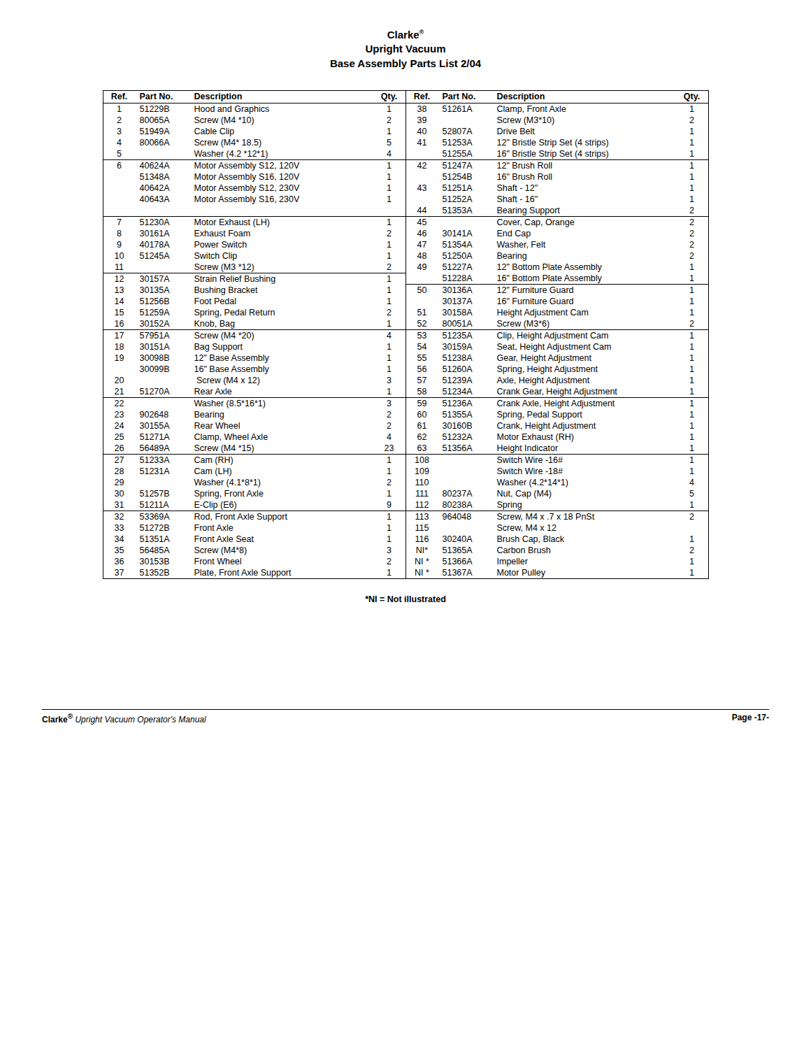Clarke®
Upright Vacuum
Base Assembly Parts List 2/04
| Ref. | Part No. | Description | Qty. |
| --- | --- | --- | --- |
| 1 | 51229B | Hood and Graphics | 1 |
| 2 | 80065A | Screw (M4 *10) | 2 |
| 3 | 51949A | Cable Clip | 1 |
| 4 | 80066A | Screw (M4* 18.5) | 5 |
| 5 | | Washer (4.2 *12*1) | 4 |
| 6 | 40624A | Motor Assembly S12, 120V | 1 |
| | 51348A | Motor Assembly S16, 120V | 1 |
| | 40642A | Motor Assembly S12, 230V | 1 |
| | 40643A | Motor Assembly S16, 230V | 1 |
| 7 | 51230A | Motor Exhaust (LH) | 1 |
| 8 | 30161A | Exhaust Foam | 2 |
| 9 | 40178A | Power Switch | 1 |
| 10 | 51245A | Switch Clip | 1 |
| 11 | | Screw (M3 *12) | 2 |
| 12 | 30157A | Strain Relief Bushing | 1 |
| 13 | 30135A | Bushing Bracket | 1 |
| 14 | 51256B | Foot Pedal | 1 |
| 15 | 51259A | Spring, Pedal Return | 2 |
| 16 | 30152A | Knob, Bag | 1 |
| 17 | 57951A | Screw (M4 *20) | 4 |
| 18 | 30151A | Bag Support | 1 |
| 19 | 30098B | 12" Base Assembly | 1 |
| | 30099B | 16" Base Assembly | 1 |
| 20 | | Screw (M4 x 12) | 3 |
| 21 | 51270A | Rear Axle | 1 |
| 22 | | Washer (8.5*16*1) | 3 |
| 23 | 902648 | Bearing | 2 |
| 24 | 30155A | Rear Wheel | 2 |
| 25 | 51271A | Clamp, Wheel Axle | 4 |
| 26 | 56489A | Screw (M4 *15) | 23 |
| 27 | 51233A | Cam (RH) | 1 |
| 28 | 51231A | Cam (LH) | 1 |
| 29 | | Washer (4.1*8*1) | 2 |
| 30 | 51257B | Spring, Front Axle | 1 |
| 31 | 51211A | E-Clip (E6) | 9 |
| 32 | 53369A | Rod, Front Axle Support | 1 |
| 33 | 51272B | Front Axle | 1 |
| 34 | 51351A | Front Axle Seat | 1 |
| 35 | 56485A | Screw (M4*8) | 3 |
| 36 | 30153B | Front Wheel | 2 |
| 37 | 51352B | Plate, Front Axle Support | 1 |
| Ref. | Part No. | Description | Qty. |
| --- | --- | --- | --- |
| 38 | 51261A | Clamp, Front Axle | 1 |
| 39 | | Screw (M3*10) | 2 |
| 40 | 52807A | Drive Belt | 1 |
| 41 | 51253A | 12" Bristle Strip Set (4 strips) | 1 |
| | 51255A | 16" Bristle Strip Set (4 strips) | 1 |
| 42 | 51247A | 12" Brush Roll | 1 |
| | 51254B | 16" Brush Roll | 1 |
| 43 | 51251A | Shaft - 12" | 1 |
| | 51252A | Shaft - 16" | 1 |
| 44 | 51353A | Bearing Support | 2 |
| 45 | | Cover, Cap, Orange | 2 |
| 46 | 30141A | End Cap | 2 |
| 47 | 51354A | Washer, Felt | 2 |
| 48 | 51250A | Bearing | 2 |
| 49 | 51227A | 12" Bottom Plate Assembly | 1 |
| | 51228A | 16" Bottom Plate Assembly | 1 |
| 50 | 30136A | 12" Furniture Guard | 1 |
| | 30137A | 16" Furniture Guard | 1 |
| 51 | 30158A | Height Adjustment Cam | 1 |
| 52 | 80051A | Screw (M3*6) | 2 |
| 53 | 51235A | Clip, Height Adjustment Cam | 1 |
| 54 | 30159A | Seat, Height Adjustment Cam | 1 |
| 55 | 51238A | Gear, Height Adjustment | 1 |
| 56 | 51260A | Spring, Height Adjustment | 1 |
| 57 | 51239A | Axle, Height Adjustment | 1 |
| 58 | 51234A | Crank Gear, Height Adjustment | 1 |
| 59 | 51236A | Crank Axle, Height Adjustment | 1 |
| 60 | 51355A | Spring, Pedal Support | 1 |
| 61 | 30160B | Crank, Height Adjustment | 1 |
| 62 | 51232A | Motor Exhaust (RH) | 1 |
| 63 | 51356A | Height Indicator | 1 |
| 108 | | Switch Wire -16# | 1 |
| 109 | | Switch Wire -18# | 1 |
| 110 | | Washer (4.2*14*1) | 4 |
| 111 | 80237A | Nut, Cap (M4) | 5 |
| 112 | 80238A | Spring | 1 |
| 113 | 964048 | Screw, M4 x .7 x 18 PnSt | 2 |
| 115 | | Screw, M4 x 12 | |
| 116 | 30240A | Brush Cap, Black | 1 |
| NI* | 51365A | Carbon Brush | 2 |
| NI * | 51366A | Impeller | 1 |
| NI * | 51367A | Motor Pulley | 1 |
*NI = Not illustrated
Clarke® Upright Vacuum Operator's Manual
Page -17-